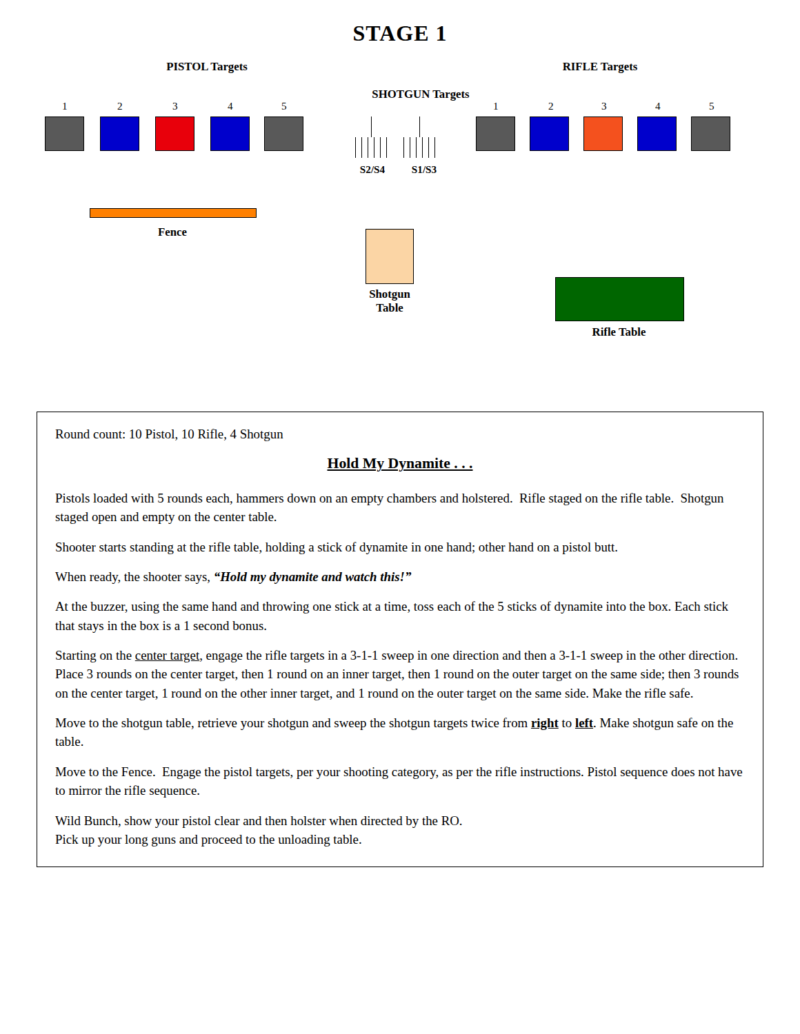STAGE 1
PISTOL Targets
SHOTGUN Targets
RIFLE Targets
1
2
3
4
5
1
2
3
4
5
S2/S4
S1/S3
Fence
Shotgun
Table
Rifle Table
Round count: 10 Pistol, 10 Rifle, 4 Shotgun
Hold My Dynamite . . .
Pistols loaded with 5 rounds each, hammers down on an empty chambers and holstered. Rifle staged on the rifle table. Shotgun staged open and empty on the center table.
Shooter starts standing at the rifle table, holding a stick of dynamite in one hand; other hand on a pistol butt.
When ready, the shooter says, “Hold my dynamite and watch this!”
At the buzzer, using the same hand and throwing one stick at a time, toss each of the 5 sticks of dynamite into the box. Each stick that stays in the box is a 1 second bonus.
Starting on the center target, engage the rifle targets in a 3-1-1 sweep in one direction and then a 3-1-1 sweep in the other direction. Place 3 rounds on the center target, then 1 round on an inner target, then 1 round on the outer target on the same side; then 3 rounds on the center target, 1 round on the other inner target, and 1 round on the outer target on the same side. Make the rifle safe.
Move to the shotgun table, retrieve your shotgun and sweep the shotgun targets twice from right to left. Make shotgun safe on the table.
Move to the Fence. Engage the pistol targets, per your shooting category, as per the rifle instructions. Pistol sequence does not have to mirror the rifle sequence.
Wild Bunch, show your pistol clear and then holster when directed by the RO.
Pick up your long guns and proceed to the unloading table.